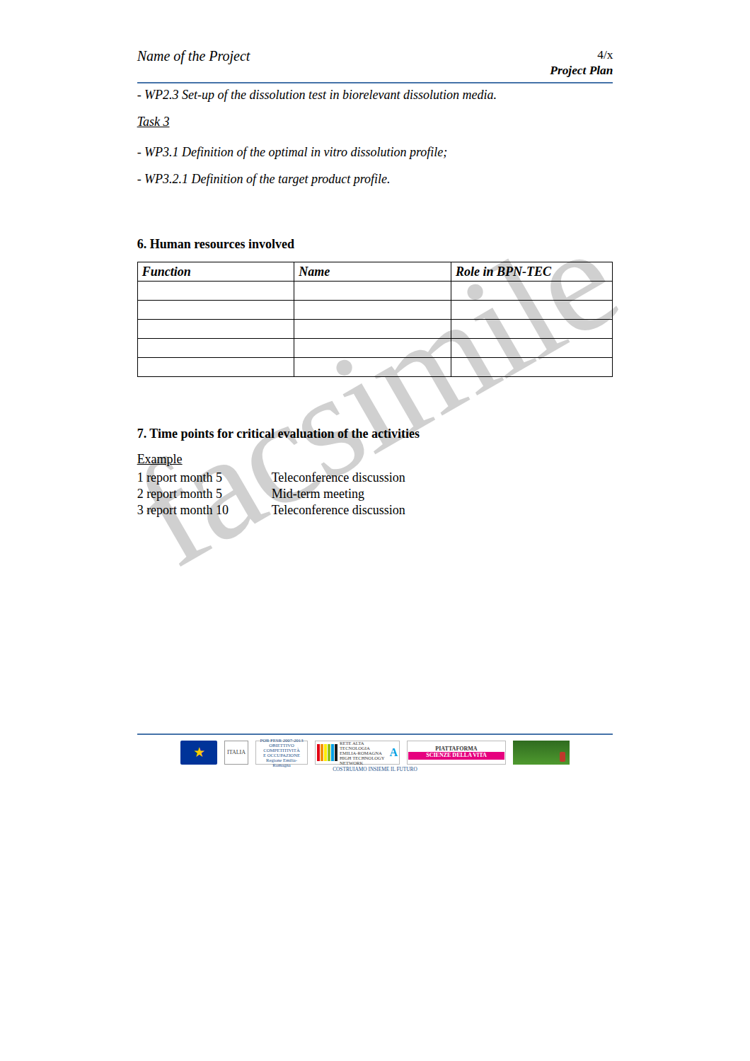facsimile
Name of the Project
4/x
Project Plan
- WP2.3 Set-up of the dissolution test in biorelevant dissolution media.
Task 3
- WP3.1 Definition of the optimal in vitro dissolution profile;
- WP3.2.1 Definition of the target product profile.
6. Human resources involved
| Function | Name | Role in BPN-TEC |
| --- | --- | --- |
7. Time points for critical evaluation of the activities
Example
1 report month 5
Teleconference discussion
2 report month 5
Mid-term meeting
3 report month 10
Teleconference discussion
★
ITALIA
POR FESR 2007-2013
OBIETTIVO COMPETITIVITÀ
E OCCUPAZIONE
Regione Emilia-Romagna
RETE ALTA TECNOLOGIA
EMILIA-ROMAGNA
HIGH TECHNOLOGY NETWORK
A
PIATTAFORMA
SCIENZE DELLA VITA
COSTRUIAMO INSIEME IL FUTURO